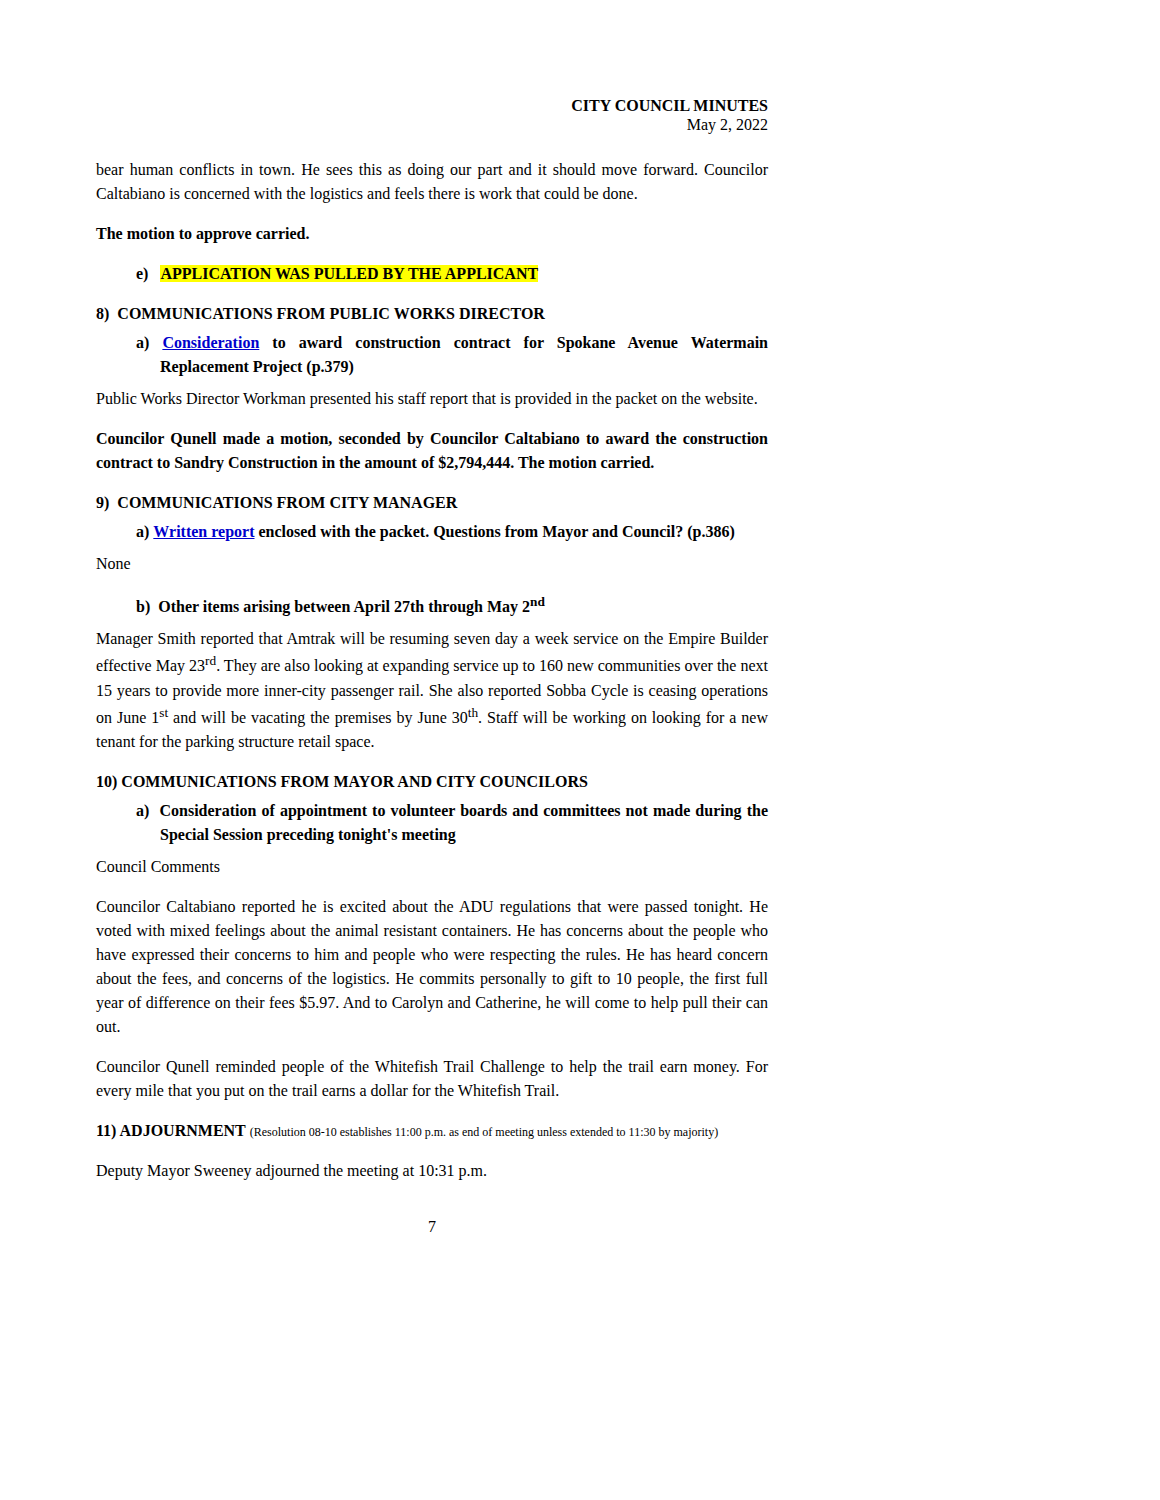CITY COUNCIL MINUTES
May 2, 2022
bear human conflicts in town. He sees this as doing our part and it should move forward. Councilor Caltabiano is concerned with the logistics and feels there is work that could be done.
The motion to approve carried.
e) APPLICATION WAS PULLED BY THE APPLICANT
8) COMMUNICATIONS FROM PUBLIC WORKS DIRECTOR
a) Consideration to award construction contract for Spokane Avenue Watermain Replacement Project (p.379)
Public Works Director Workman presented his staff report that is provided in the packet on the website.
Councilor Qunell made a motion, seconded by Councilor Caltabiano to award the construction contract to Sandry Construction in the amount of $2,794,444. The motion carried.
9) COMMUNICATIONS FROM CITY MANAGER
a) Written report enclosed with the packet. Questions from Mayor and Council? (p.386)
None
b) Other items arising between April 27th through May 2nd
Manager Smith reported that Amtrak will be resuming seven day a week service on the Empire Builder effective May 23rd. They are also looking at expanding service up to 160 new communities over the next 15 years to provide more inner-city passenger rail. She also reported Sobba Cycle is ceasing operations on June 1st and will be vacating the premises by June 30th. Staff will be working on looking for a new tenant for the parking structure retail space.
10) COMMUNICATIONS FROM MAYOR AND CITY COUNCILORS
a) Consideration of appointment to volunteer boards and committees not made during the Special Session preceding tonight's meeting
Council Comments
Councilor Caltabiano reported he is excited about the ADU regulations that were passed tonight. He voted with mixed feelings about the animal resistant containers. He has concerns about the people who have expressed their concerns to him and people who were respecting the rules. He has heard concern about the fees, and concerns of the logistics. He commits personally to gift to 10 people, the first full year of difference on their fees $5.97. And to Carolyn and Catherine, he will come to help pull their can out.
Councilor Qunell reminded people of the Whitefish Trail Challenge to help the trail earn money. For every mile that you put on the trail earns a dollar for the Whitefish Trail.
11) ADJOURNMENT (Resolution 08-10 establishes 11:00 p.m. as end of meeting unless extended to 11:30 by majority)
Deputy Mayor Sweeney adjourned the meeting at 10:31 p.m.
7